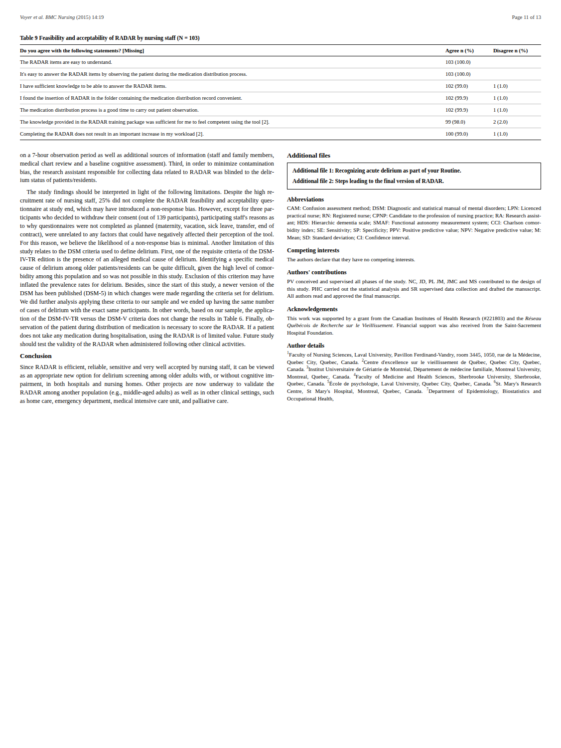Voyer et al. BMC Nursing (2015) 14:19
Page 11 of 13
Table 9 Feasibility and acceptability of RADAR by nursing staff (N = 103)
| Do you agree with the following statements? [Missing] | Agree n (%) | Disagree n (%) |
| --- | --- | --- |
| The RADAR items are easy to understand. | 103 (100.0) | |
| It's easy to answer the RADAR items by observing the patient during the medication distribution process. | 103 (100.0) | |
| I have sufficient knowledge to be able to answer the RADAR items. | 102 (99.0) | 1 (1.0) |
| I found the insertion of RADAR in the folder containing the medication distribution record convenient. | 102 (99.9) | 1 (1.0) |
| The medication distribution process is a good time to carry out patient observation. | 102 (99.9) | 1 (1.0) |
| The knowledge provided in the RADAR training package was sufficient for me to feel competent using the tool [2]. | 99 (98.0) | 2 (2.0) |
| Completing the RADAR does not result in an important increase in my workload [2]. | 100 (99.0) | 1 (1.0) |
on a 7-hour observation period as well as additional sources of information (staff and family members, medical chart review and a baseline cognitive assessment). Third, in order to minimize contamination bias, the research assistant responsible for collecting data related to RADAR was blinded to the delirium status of patients/residents.
The study findings should be interpreted in light of the following limitations. Despite the high recruitment rate of nursing staff, 25% did not complete the RADAR feasibility and acceptability questionnaire at study end, which may have introduced a non-response bias. However, except for three participants who decided to withdraw their consent (out of 139 participants), participating staff's reasons as to why questionnaires were not completed as planned (maternity, vacation, sick leave, transfer, end of contract), were unrelated to any factors that could have negatively affected their perception of the tool. For this reason, we believe the likelihood of a non-response bias is minimal. Another limitation of this study relates to the DSM criteria used to define delirium. First, one of the requisite criteria of the DSM-IV-TR edition is the presence of an alleged medical cause of delirium. Identifying a specific medical cause of delirium among older patients/residents can be quite difficult, given the high level of comorbidity among this population and so was not possible in this study. Exclusion of this criterion may have inflated the prevalence rates for delirium. Besides, since the start of this study, a newer version of the DSM has been published (DSM-5) in which changes were made regarding the criteria set for delirium. We did further analysis applying these criteria to our sample and we ended up having the same number of cases of delirium with the exact same participants. In other words, based on our sample, the application of the DSM-IV-TR versus the DSM-V criteria does not change the results in Table 6. Finally, observation of the patient during distribution of medication is necessary to score the RADAR. If a patient does not take any medication during hospitalisation, using the RADAR is of limited value. Future study should test the validity of the RADAR when administered following other clinical activities.
Conclusion
Since RADAR is efficient, reliable, sensitive and very well accepted by nursing staff, it can be viewed as an appropriate new option for delirium screening among older adults with, or without cognitive impairment, in both hospitals and nursing homes. Other projects are now underway to validate the RADAR among another population (e.g., middle-aged adults) as well as in other clinical settings, such as home care, emergency department, medical intensive care unit, and palliative care.
Additional files
Additional file 1: Recognizing acute delirium as part of your Routine.
Additional file 2: Steps leading to the final version of RADAR.
Abbreviations
CAM: Confusion assessment method; DSM: Diagnostic and statistical manual of mental disorders; LPN: Licenced practical nurse; RN: Registered nurse; CPNP: Candidate to the profession of nursing practice; RA: Research assistant; HDS: Hierarchic dementia scale; SMAF: Functional autonomy measurement system; CCI: Charlson comorbidity index; SE: Sensitivity; SP: Specificity; PPV: Positive predictive value; NPV: Negative predictive value; M: Mean; SD: Standard deviation; CI: Confidence interval.
Competing interests
The authors declare that they have no competing interests.
Authors' contributions
PV conceived and supervised all phases of the study. NC, JD, PL JM, JMC and MS contributed to the design of this study. PHC carried out the statistical analysis and SR supervised data collection and drafted the manuscript. All authors read and approved the final manuscript.
Acknowledgements
This work was supported by a grant from the Canadian Institutes of Health Research (#221803) and the Réseau Québécois de Recherche sur le Vieillissement. Financial support was also received from the Saint-Sacrement Hospital Foundation.
Author details
1Faculty of Nursing Sciences, Laval University, Pavillon Ferdinand-Vandry, room 3445, 1050, rue de la Médecine, Quebec City, Quebec, Canada. 2Centre d'excellence sur le vieillissement de Québec, Quebec City, Quebec, Canada. 3Institut Universitaire de Gériatrie de Montréal, Département de médecine familiale, Montreal University, Montreal, Quebec, Canada. 4Faculty of Medicine and Health Sciences, Sherbrooke University, Sherbrooke, Quebec, Canada. 5École de psychologie, Laval University, Quebec City, Quebec, Canada. 6St. Mary's Research Centre, St Mary's Hospital, Montreal, Quebec, Canada. 7Department of Epidemiology, Biostatistics and Occupational Health,